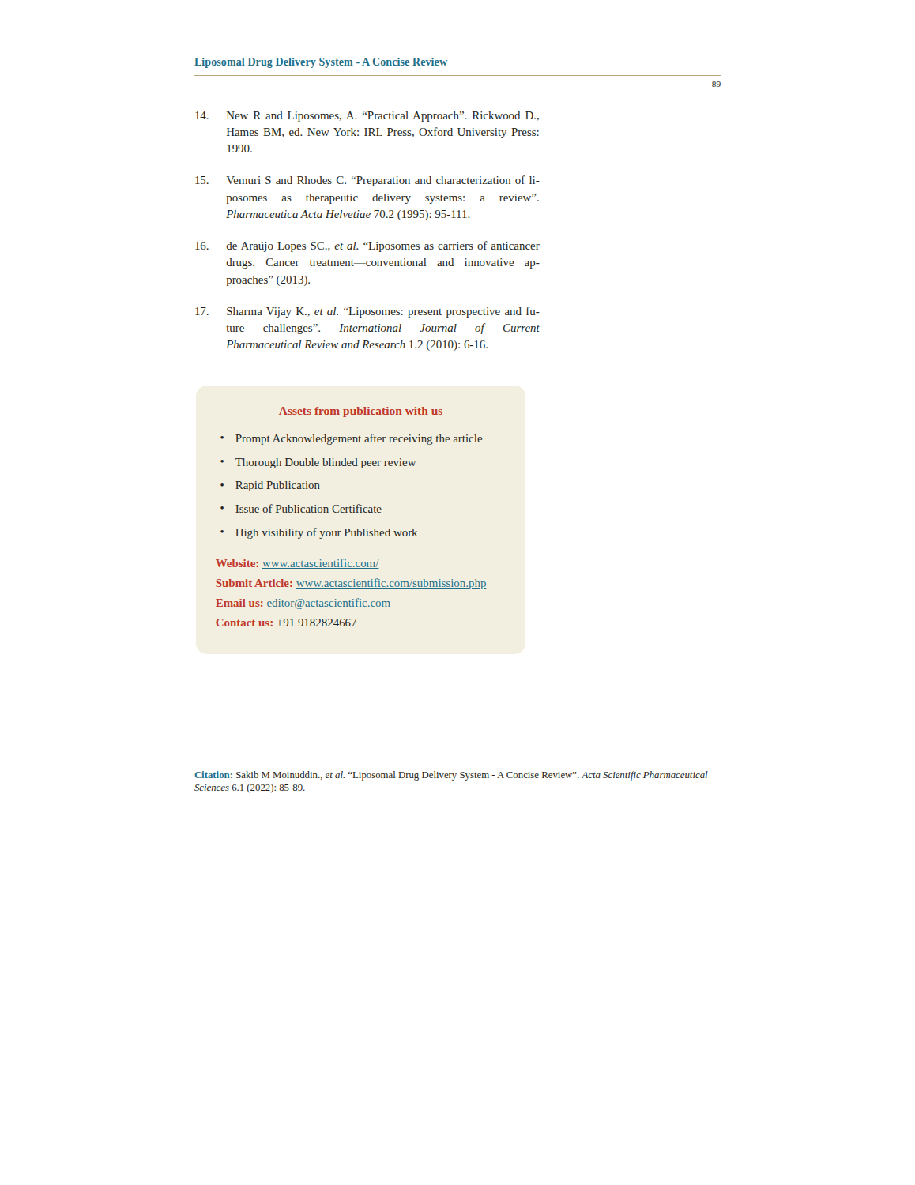Liposomal Drug Delivery System - A Concise Review
89
14. New R and Liposomes, A. “Practical Approach”. Rickwood D., Hames BM, ed. New York: IRL Press, Oxford University Press: 1990.
15. Vemuri S and Rhodes C. “Preparation and characterization of liposomes as therapeutic delivery systems: a review”. Pharmaceutica Acta Helvetiae 70.2 (1995): 95-111.
16. de Araújo Lopes SC., et al. “Liposomes as carriers of anticancer drugs. Cancer treatment—conventional and innovative approaches” (2013).
17. Sharma Vijay K., et al. “Liposomes: present prospective and future challenges”. International Journal of Current Pharmaceutical Review and Research 1.2 (2010): 6-16.
Assets from publication with us
Prompt Acknowledgement after receiving the article
Thorough Double blinded peer review
Rapid Publication
Issue of Publication Certificate
High visibility of your Published work
Website: www.actascientific.com/
Submit Article: www.actascientific.com/submission.php
Email us: editor@actascientific.com
Contact us: +91 9182824667
Citation: Sakib M Moinuddin., et al. “Liposomal Drug Delivery System - A Concise Review”. Acta Scientific Pharmaceutical Sciences 6.1 (2022): 85-89.